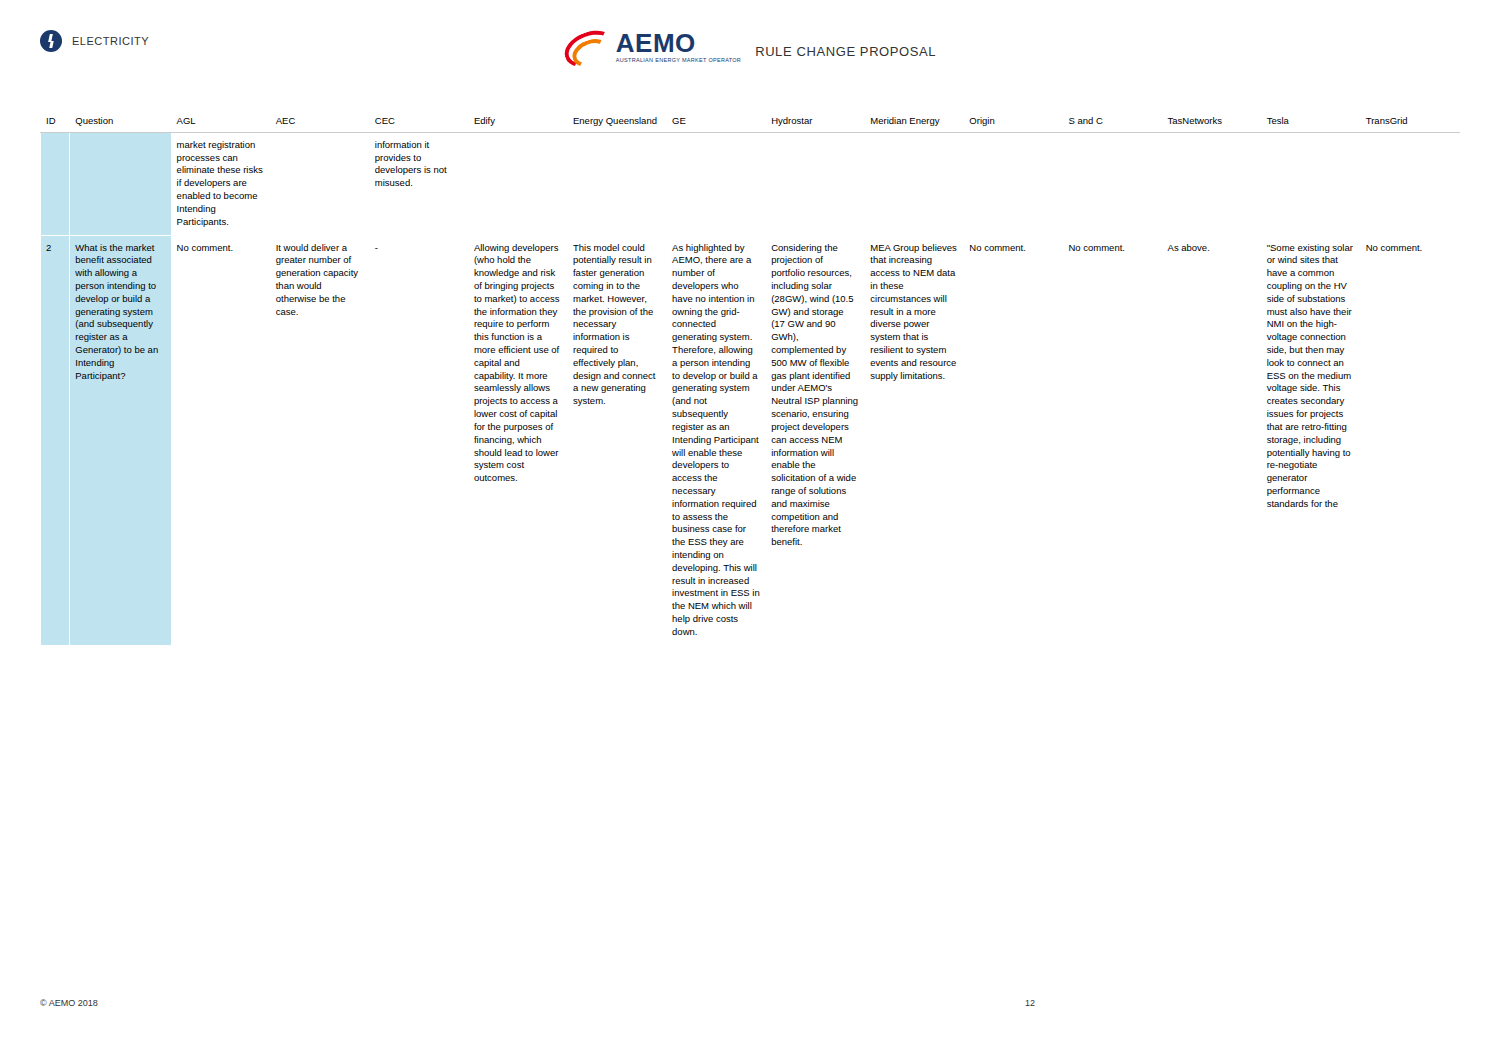Electricity
AEMO AUSTRALIAN ENERGY MARKET OPERATOR
RULE CHANGE PROPOSAL
| ID | Question | AGL | AEC | CEC | Edify | Energy Queensland | GE | Hydrostar | Meridian Energy | Origin | S and C | TasNetworks | Tesla | TransGrid |
| --- | --- | --- | --- | --- | --- | --- | --- | --- | --- | --- | --- | --- | --- | --- |
| | | market registration processes can eliminate these risks if developers are enabled to become Intending Participants. | | information it provides to developers is not misused. | | | | | | | | | | |
| 2 | What is the market benefit associated with allowing a person intending to develop or build a generating system (and subsequently register as a Generator) to be an Intending Participant? | No comment. | It would deliver a greater number of generation capacity than would otherwise be the case. | - | Allowing developers (who hold the knowledge and risk of bringing projects to market) to access the information they require to perform this function is a more efficient use of capital and capability. It more seamlessly allows projects to access a lower cost of capital for the purposes of financing, which should lead to lower system cost outcomes. | This model could potentially result in faster generation coming in to the market. However, the provision of the necessary information is required to effectively plan, design and connect a new generating system. | As highlighted by AEMO, there are a number of developers who have no intention in owning the grid-connected generating system. Therefore, allowing a person intending to develop or build a generating system (and not subsequently register as an Intending Participant will enable these developers to access the necessary information required to assess the business case for the ESS they are intending on developing. This will result in increased investment in ESS in the NEM which will help drive costs down. | Considering the projection of portfolio resources, including solar (28GW), wind (10.5 GW) and storage (17 GW and 90 GWh), complemented by 500 MW of flexible gas plant identified under AEMO's Neutral ISP planning scenario, ensuring project developers can access NEM information will enable the solicitation of a wide range of solutions and maximise competition and therefore market benefit. | MEA Group believes that increasing access to NEM data in these circumstances will result in a more diverse power system that is resilient to system events and resource supply limitations. | No comment. | No comment. | As above. | "Some existing solar or wind sites that have a common coupling on the HV side of substations must also have their NMI on the high-voltage connection side, but then may look to connect an ESS on the medium voltage side. This creates secondary issues for projects that are retro-fitting storage, including potentially having to re-negotiate generator performance standards for the | No comment. |
© AEMO 2018
12